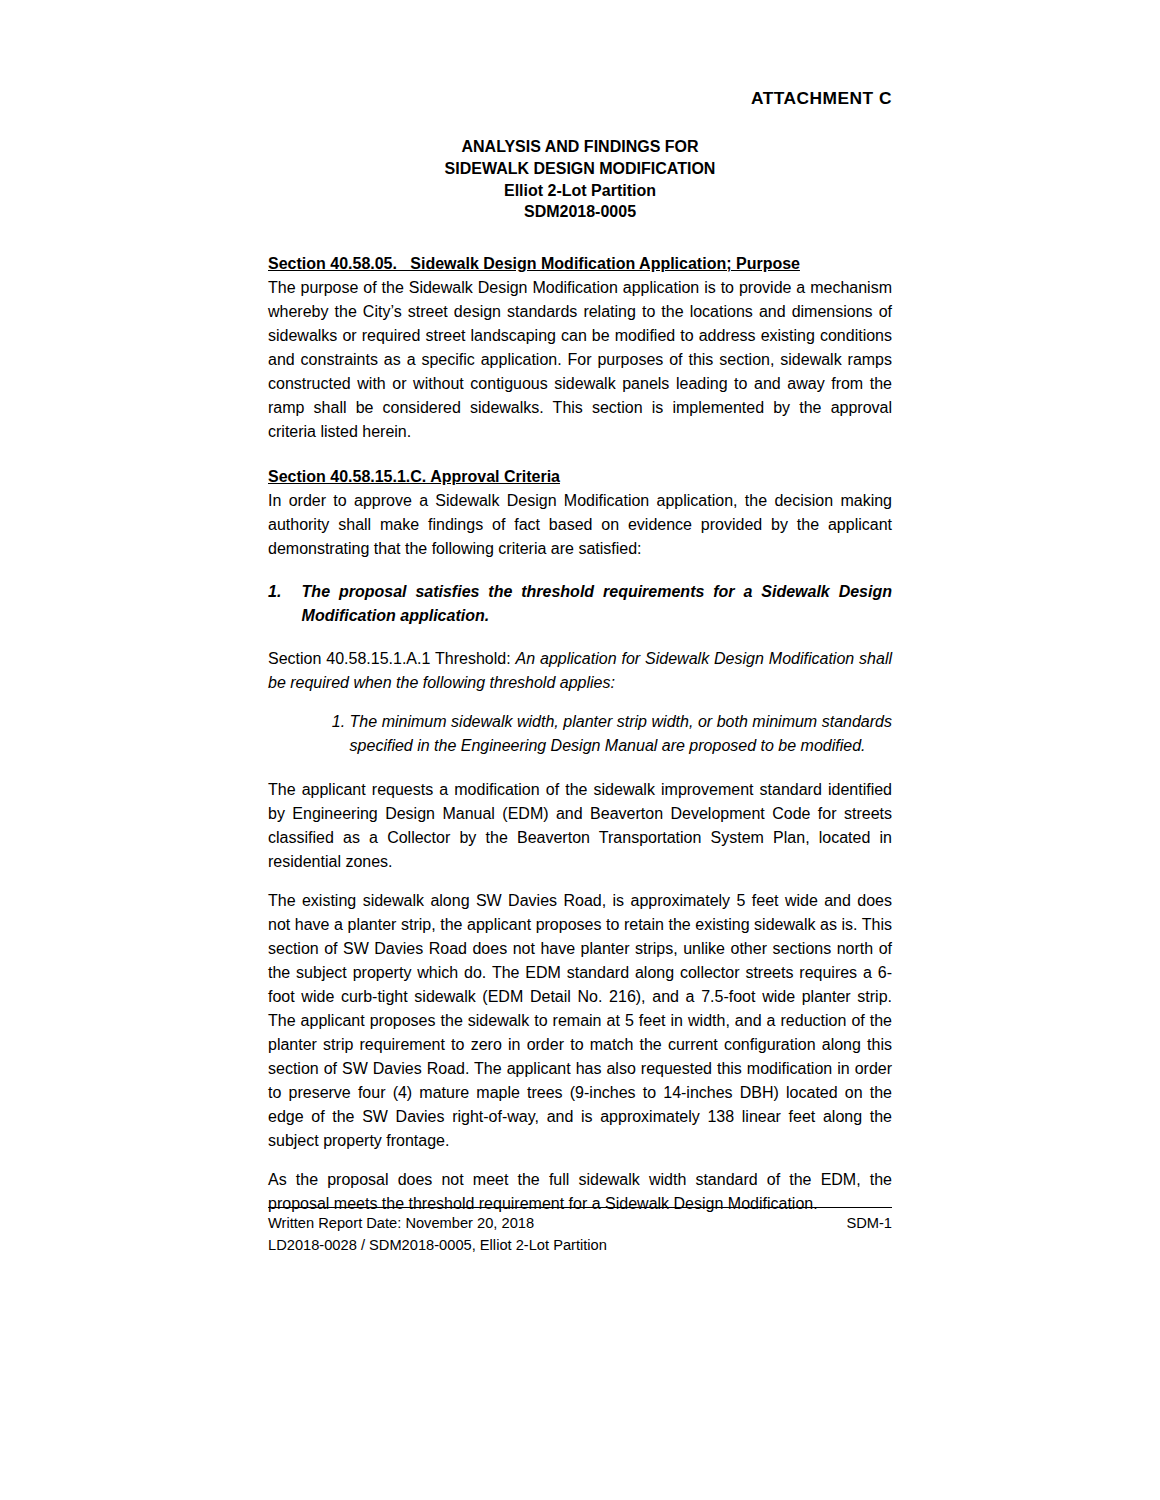ATTACHMENT C
ANALYSIS AND FINDINGS FOR
SIDEWALK DESIGN MODIFICATION
Elliot 2-Lot Partition
SDM2018-0005
Section 40.58.05. Sidewalk Design Modification Application; Purpose
The purpose of the Sidewalk Design Modification application is to provide a mechanism whereby the City’s street design standards relating to the locations and dimensions of sidewalks or required street landscaping can be modified to address existing conditions and constraints as a specific application. For purposes of this section, sidewalk ramps constructed with or without contiguous sidewalk panels leading to and away from the ramp shall be considered sidewalks. This section is implemented by the approval criteria listed herein.
Section 40.58.15.1.C. Approval Criteria
In order to approve a Sidewalk Design Modification application, the decision making authority shall make findings of fact based on evidence provided by the applicant demonstrating that the following criteria are satisfied:
1. The proposal satisfies the threshold requirements for a Sidewalk Design Modification application.
Section 40.58.15.1.A.1 Threshold: An application for Sidewalk Design Modification shall be required when the following threshold applies:
The minimum sidewalk width, planter strip width, or both minimum standards specified in the Engineering Design Manual are proposed to be modified.
The applicant requests a modification of the sidewalk improvement standard identified by Engineering Design Manual (EDM) and Beaverton Development Code for streets classified as a Collector by the Beaverton Transportation System Plan, located in residential zones.
The existing sidewalk along SW Davies Road, is approximately 5 feet wide and does not have a planter strip, the applicant proposes to retain the existing sidewalk as is. This section of SW Davies Road does not have planter strips, unlike other sections north of the subject property which do. The EDM standard along collector streets requires a 6-foot wide curb-tight sidewalk (EDM Detail No. 216), and a 7.5-foot wide planter strip. The applicant proposes the sidewalk to remain at 5 feet in width, and a reduction of the planter strip requirement to zero in order to match the current configuration along this section of SW Davies Road. The applicant has also requested this modification in order to preserve four (4) mature maple trees (9-inches to 14-inches DBH) located on the edge of the SW Davies right-of-way, and is approximately 138 linear feet along the subject property frontage.
As the proposal does not meet the full sidewalk width standard of the EDM, the proposal meets the threshold requirement for a Sidewalk Design Modification.
Written Report Date: November 20, 2018
LD2018-0028 / SDM2018-0005, Elliot 2-Lot Partition
SDM-1